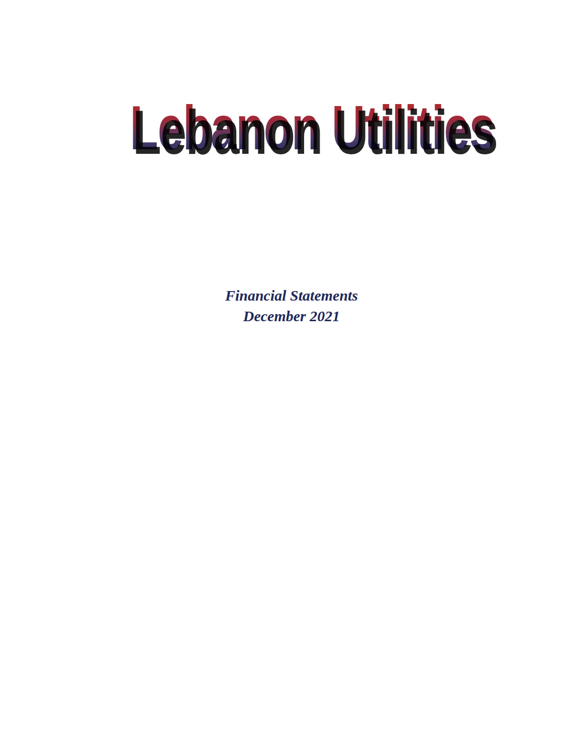Lebanon Utilities
Financial Statements December 2021